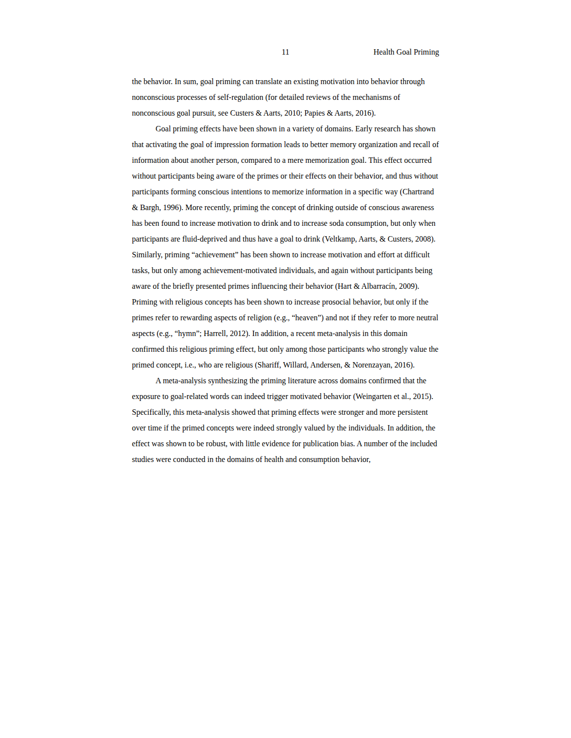11 Health Goal Priming
the behavior. In sum, goal priming can translate an existing motivation into behavior through nonconscious processes of self-regulation (for detailed reviews of the mechanisms of nonconscious goal pursuit, see Custers & Aarts, 2010; Papies & Aarts, 2016).
Goal priming effects have been shown in a variety of domains. Early research has shown that activating the goal of impression formation leads to better memory organization and recall of information about another person, compared to a mere memorization goal. This effect occurred without participants being aware of the primes or their effects on their behavior, and thus without participants forming conscious intentions to memorize information in a specific way (Chartrand & Bargh, 1996). More recently, priming the concept of drinking outside of conscious awareness has been found to increase motivation to drink and to increase soda consumption, but only when participants are fluid-deprived and thus have a goal to drink (Veltkamp, Aarts, & Custers, 2008). Similarly, priming “achievement” has been shown to increase motivation and effort at difficult tasks, but only among achievement-motivated individuals, and again without participants being aware of the briefly presented primes influencing their behavior (Hart & Albarracín, 2009). Priming with religious concepts has been shown to increase prosocial behavior, but only if the primes refer to rewarding aspects of religion (e.g., “heaven”) and not if they refer to more neutral aspects (e.g., “hymn”; Harrell, 2012). In addition, a recent meta-analysis in this domain confirmed this religious priming effect, but only among those participants who strongly value the primed concept, i.e., who are religious (Shariff, Willard, Andersen, & Norenzayan, 2016).
A meta-analysis synthesizing the priming literature across domains confirmed that the exposure to goal-related words can indeed trigger motivated behavior (Weingarten et al., 2015). Specifically, this meta-analysis showed that priming effects were stronger and more persistent over time if the primed concepts were indeed strongly valued by the individuals. In addition, the effect was shown to be robust, with little evidence for publication bias. A number of the included studies were conducted in the domains of health and consumption behavior,